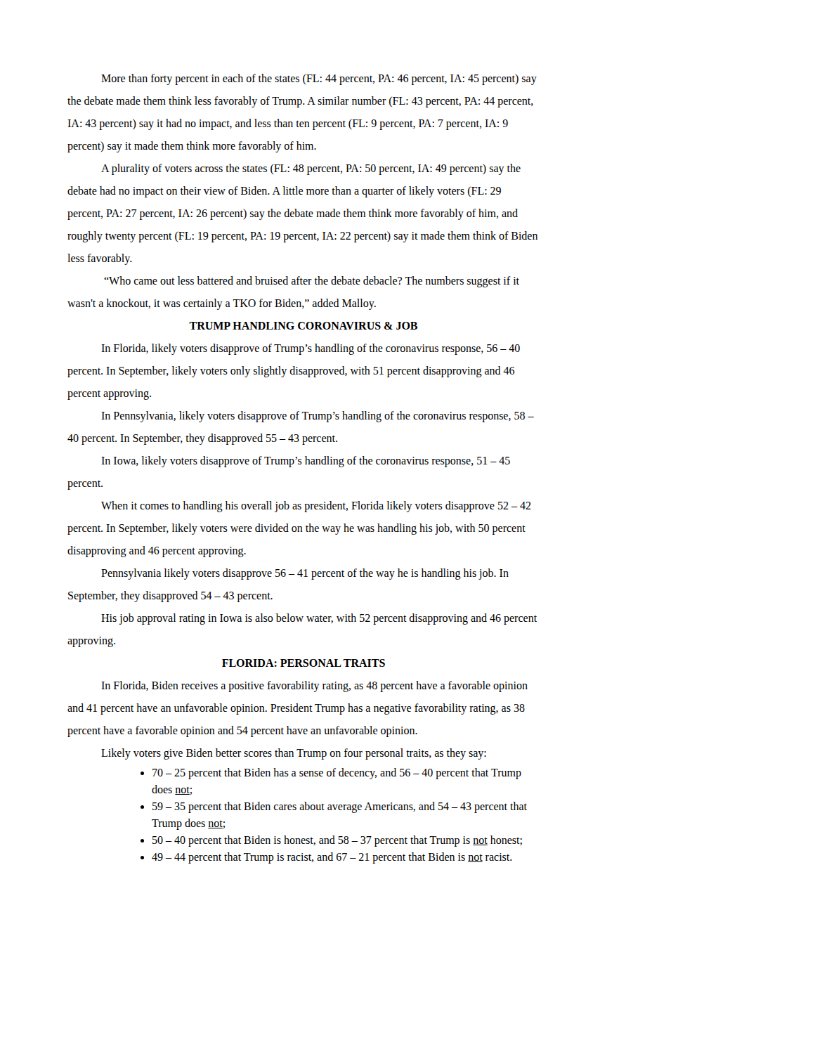More than forty percent in each of the states (FL: 44 percent, PA: 46 percent, IA: 45 percent) say the debate made them think less favorably of Trump. A similar number (FL: 43 percent, PA: 44 percent, IA: 43 percent) say it had no impact, and less than ten percent (FL: 9 percent, PA: 7 percent, IA: 9 percent) say it made them think more favorably of him.
A plurality of voters across the states (FL: 48 percent, PA: 50 percent, IA: 49 percent) say the debate had no impact on their view of Biden. A little more than a quarter of likely voters (FL: 29 percent, PA: 27 percent, IA: 26 percent) say the debate made them think more favorably of him, and roughly twenty percent (FL: 19 percent, PA: 19 percent, IA: 22 percent) say it made them think of Biden less favorably.
“Who came out less battered and bruised after the debate debacle? The numbers suggest if it wasn't a knockout, it was certainly a TKO for Biden,” added Malloy.
TRUMP HANDLING CORONAVIRUS & JOB
In Florida, likely voters disapprove of Trump’s handling of the coronavirus response, 56 – 40 percent. In September, likely voters only slightly disapproved, with 51 percent disapproving and 46 percent approving.
In Pennsylvania, likely voters disapprove of Trump’s handling of the coronavirus response, 58 – 40 percent. In September, they disapproved 55 – 43 percent.
In Iowa, likely voters disapprove of Trump’s handling of the coronavirus response, 51 – 45 percent.
When it comes to handling his overall job as president, Florida likely voters disapprove 52 – 42 percent. In September, likely voters were divided on the way he was handling his job, with 50 percent disapproving and 46 percent approving.
Pennsylvania likely voters disapprove 56 – 41 percent of the way he is handling his job. In September, they disapproved 54 – 43 percent.
His job approval rating in Iowa is also below water, with 52 percent disapproving and 46 percent approving.
FLORIDA: PERSONAL TRAITS
In Florida, Biden receives a positive favorability rating, as 48 percent have a favorable opinion and 41 percent have an unfavorable opinion. President Trump has a negative favorability rating, as 38 percent have a favorable opinion and 54 percent have an unfavorable opinion.
Likely voters give Biden better scores than Trump on four personal traits, as they say:
70 – 25 percent that Biden has a sense of decency, and 56 – 40 percent that Trump does not;
59 – 35 percent that Biden cares about average Americans, and 54 – 43 percent that Trump does not;
50 – 40 percent that Biden is honest, and 58 – 37 percent that Trump is not honest;
49 – 44 percent that Trump is racist, and 67 – 21 percent that Biden is not racist.